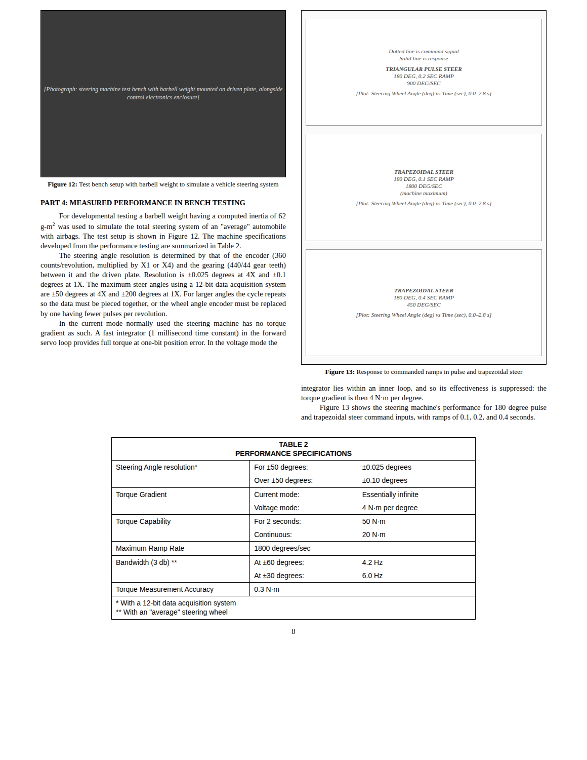[Photograph: steering machine test bench with barbell weight mounted on driven plate, alongside control electronics enclosure]
Figure 12: Test bench setup with barbell weight to simulate a vehicle steering system
Part 4: Measured Performance in Bench Testing
For developmental testing a barbell weight having a computed inertia of 62 g-m2 was used to simulate the total steering system of an "average" automobile with airbags. The test setup is shown in Figure 12. The machine specifications developed from the performance testing are summarized in Table 2.
The steering angle resolution is determined by that of the encoder (360 counts/revolution, multiplied by X1 or X4) and the gearing (440/44 gear teeth) between it and the driven plate. Resolution is ±0.025 degrees at 4X and ±0.1 degrees at 1X. The maximum steer angles using a 12-bit data acquisition system are ±50 degrees at 4X and ±200 degrees at 1X. For larger angles the cycle repeats so the data must be pieced together, or the wheel angle encoder must be replaced by one having fewer pulses per revolution.
In the current mode normally used the steering machine has no torque gradient as such. A fast integrator (1 millisecond time constant) in the forward servo loop provides full torque at one-bit position error. In the voltage mode the
Dotted line is command signal
Solid line is response
TRIANGULAR PULSE STEER
180 DEG, 0.2 SEC RAMP
900 DEG/SEC
[Plot: Steering Wheel Angle (deg) vs Time (sec), 0.0–2.8 s]
TRAPEZOIDAL STEER
180 DEG, 0.1 SEC RAMP
1800 DEG/SEC
(machine maximum)
[Plot: Steering Wheel Angle (deg) vs Time (sec), 0.0–2.8 s]
TRAPEZOIDAL STEER
180 DEG, 0.4 SEC RAMP
450 DEG/SEC
[Plot: Steering Wheel Angle (deg) vs Time (sec), 0.0–2.8 s]
Figure 13: Response to commanded ramps in pulse and trapezoidal steer
integrator lies within an inner loop, and so its effectiveness is suppressed: the torque gradient is then 4 N·m per degree.
Figure 13 shows the steering machine's performance for 180 degree pulse and trapezoidal steer command inputs, with ramps of 0.1, 0.2, and 0.4 seconds.
| TABLE 2 PERFORMANCE SPECIFICATIONS |
| --- |
| Steering Angle resolution* | / For ±50 degrees: / ±0.025 degrees / / Over ±50 degrees: / ±0.10 degrees / |
| Torque Gradient | / Current mode: / Essentially infinite / / Voltage mode: / 4 N·m per degree / |
| Torque Capability | / For 2 seconds: / 50 N·m / / Continuous: / 20 N·m / |
| Maximum Ramp Rate | 1800 degrees/sec |
| Bandwidth (3 db) ** | / At ±60 degrees: / 4.2 Hz / / At ±30 degrees: / 6.0 Hz / |
| Torque Measurement Accuracy | 0.3 N·m |
| * With a 12-bit data acquisition system |
| ** With an "average" steering wheel |
8